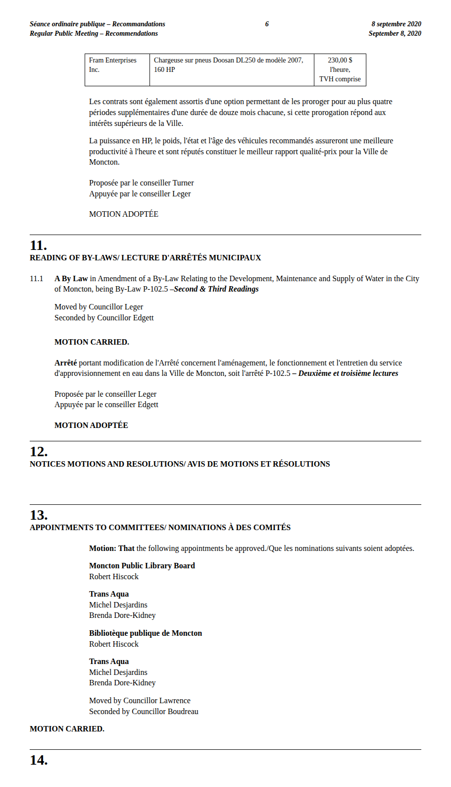Séance ordinaire publique – Recommandations
Regular Public Meeting – Recommendations
6
8 septembre 2020
September 8, 2020
| Fram Enterprises Inc. | Chargeuse sur pneus Doosan DL250 de modèle 2007, 160 HP | 230,00 $ l'heure, TVH comprise |
Les contrats sont également assortis d'une option permettant de les proroger pour au plus quatre périodes supplémentaires d'une durée de douze mois chacune, si cette prorogation répond aux intérêts supérieurs de la Ville.
La puissance en HP, le poids, l'état et l'âge des véhicules recommandés assureront une meilleure productivité à l'heure et sont réputés constituer le meilleur rapport qualité-prix pour la Ville de Moncton.
Proposée par le conseiller Turner
Appuyée par le conseiller Leger
MOTION ADOPTÉE
11.
READING OF BY-LAWS/ LECTURE D'ARRÊTÉS MUNICIPAUX
11.1
A By Law in Amendment of a By-Law Relating to the Development, Maintenance and Supply of Water in the City of Moncton, being By-Law P-102.5 –Second & Third Readings
Moved by Councillor Leger
Seconded by Councillor Edgett
MOTION CARRIED.
Arrêté portant modification de l'Arrêté concernent l'aménagement, le fonctionnement et l'entretien du service d'approvisionnement en eau dans la Ville de Moncton, soit l'arrêté P-102.5 – Deuxième et troisième lectures
Proposée par le conseiller Leger
Appuyée par le conseiller Edgett
MOTION ADOPTÉE
12.
NOTICES MOTIONS AND RESOLUTIONS/ AVIS DE MOTIONS ET RÉSOLUTIONS
13.
APPOINTMENTS TO COMMITTEES/ NOMINATIONS À DES COMITÉS
Motion: That the following appointments be approved./Que les nominations suivants soient adoptées.
Moncton Public Library Board
Robert Hiscock
Trans Aqua
Michel Desjardins
Brenda Dore-Kidney
Bibliotèque publique de Moncton
Robert Hiscock
Trans Aqua
Michel Desjardins
Brenda Dore-Kidney
Moved by Councillor Lawrence
Seconded by Councillor Boudreau
MOTION CARRIED.
14.